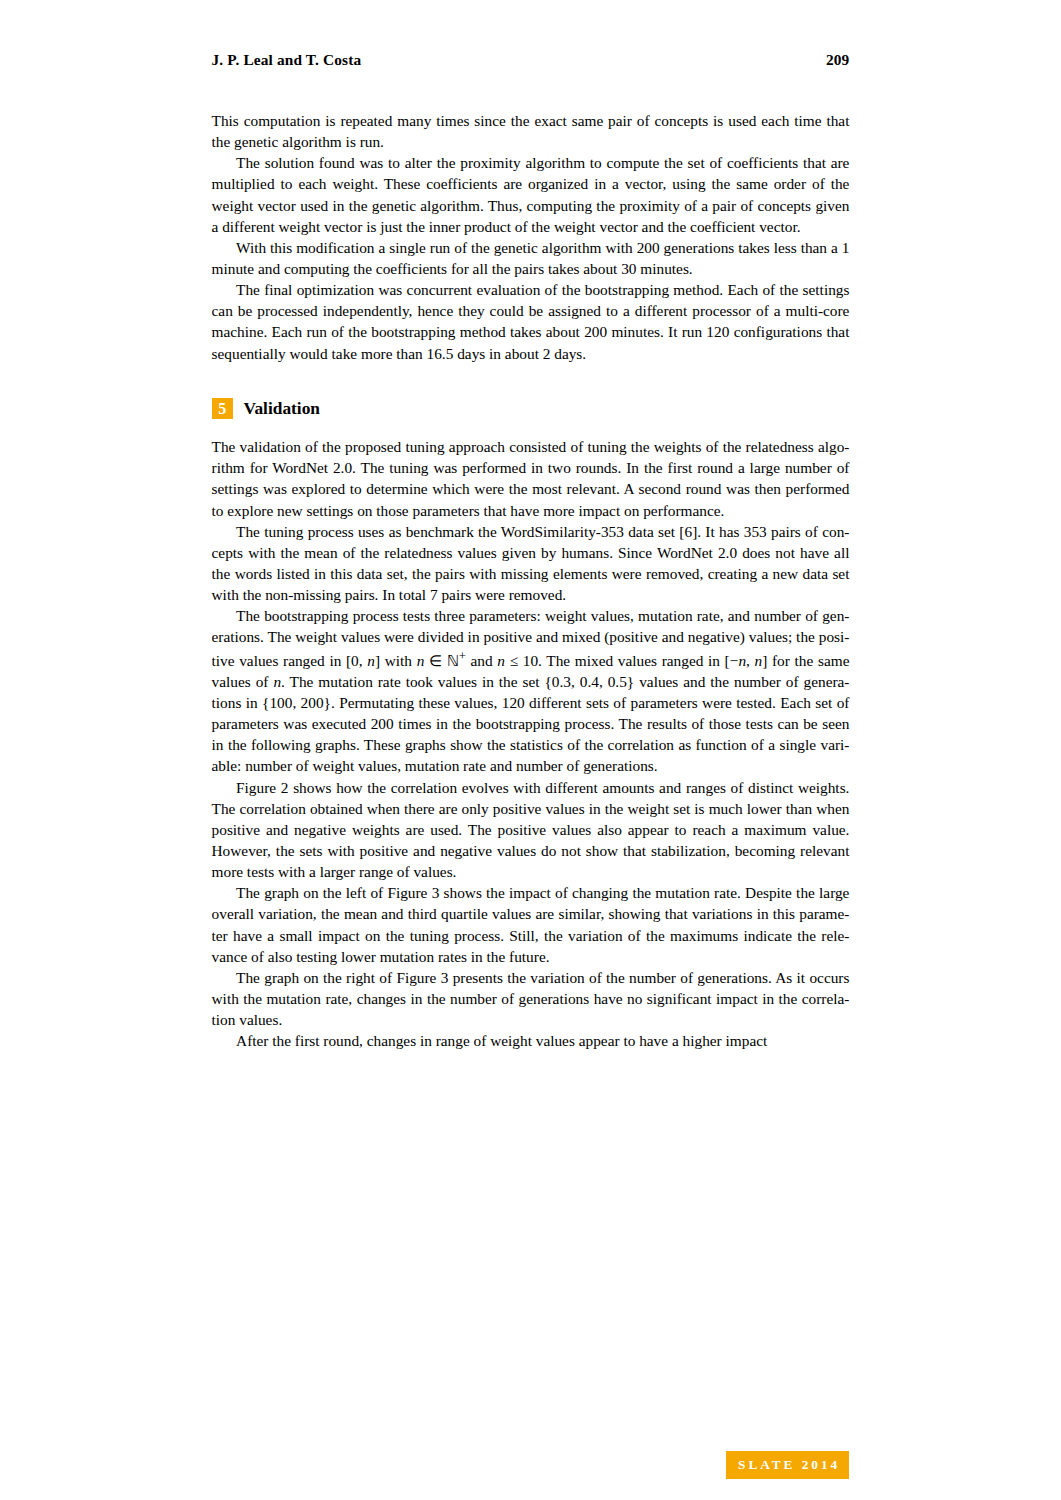J. P. Leal and T. Costa 209
This computation is repeated many times since the exact same pair of concepts is used each time that the genetic algorithm is run.
The solution found was to alter the proximity algorithm to compute the set of coefficients that are multiplied to each weight. These coefficients are organized in a vector, using the same order of the weight vector used in the genetic algorithm. Thus, computing the proximity of a pair of concepts given a different weight vector is just the inner product of the weight vector and the coefficient vector.
With this modification a single run of the genetic algorithm with 200 generations takes less than a 1 minute and computing the coefficients for all the pairs takes about 30 minutes.
The final optimization was concurrent evaluation of the bootstrapping method. Each of the settings can be processed independently, hence they could be assigned to a different processor of a multi-core machine. Each run of the bootstrapping method takes about 200 minutes. It run 120 configurations that sequentially would take more than 16.5 days in about 2 days.
5 Validation
The validation of the proposed tuning approach consisted of tuning the weights of the relatedness algorithm for WordNet 2.0. The tuning was performed in two rounds. In the first round a large number of settings was explored to determine which were the most relevant. A second round was then performed to explore new settings on those parameters that have more impact on performance.
The tuning process uses as benchmark the WordSimilarity-353 data set [6]. It has 353 pairs of concepts with the mean of the relatedness values given by humans. Since WordNet 2.0 does not have all the words listed in this data set, the pairs with missing elements were removed, creating a new data set with the non-missing pairs. In total 7 pairs were removed.
The bootstrapping process tests three parameters: weight values, mutation rate, and number of generations. The weight values were divided in positive and mixed (positive and negative) values; the positive values ranged in [0, n] with n ∈ ℕ+ and n ≤ 10. The mixed values ranged in [−n, n] for the same values of n. The mutation rate took values in the set {0.3, 0.4, 0.5} values and the number of generations in {100, 200}. Permutating these values, 120 different sets of parameters were tested. Each set of parameters was executed 200 times in the bootstrapping process. The results of those tests can be seen in the following graphs. These graphs show the statistics of the correlation as function of a single variable: number of weight values, mutation rate and number of generations.
Figure 2 shows how the correlation evolves with different amounts and ranges of distinct weights. The correlation obtained when there are only positive values in the weight set is much lower than when positive and negative weights are used. The positive values also appear to reach a maximum value. However, the sets with positive and negative values do not show that stabilization, becoming relevant more tests with a larger range of values.
The graph on the left of Figure 3 shows the impact of changing the mutation rate. Despite the large overall variation, the mean and third quartile values are similar, showing that variations in this parameter have a small impact on the tuning process. Still, the variation of the maximums indicate the relevance of also testing lower mutation rates in the future.
The graph on the right of Figure 3 presents the variation of the number of generations. As it occurs with the mutation rate, changes in the number of generations have no significant impact in the correlation values.
After the first round, changes in range of weight values appear to have a higher impact
SLATE 2014